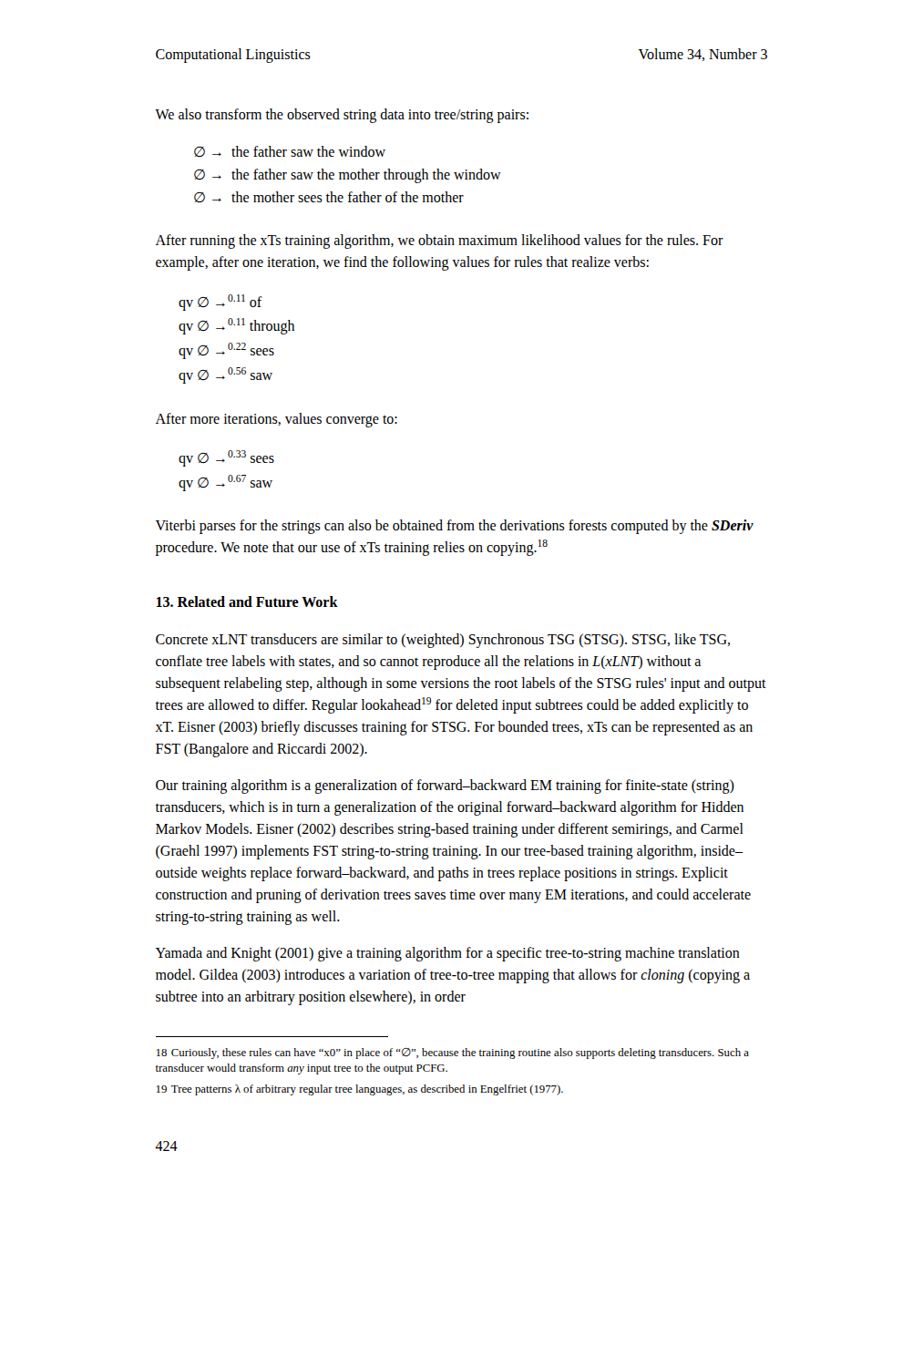Computational Linguistics
Volume 34, Number 3
We also transform the observed string data into tree/string pairs:
∅ → the father saw the window
∅ → the father saw the mother through the window
∅ → the mother sees the father of the mother
After running the xTs training algorithm, we obtain maximum likelihood values for the rules. For example, after one iteration, we find the following values for rules that realize verbs:
qv ∅ →0.11 of
qv ∅ →0.11 through
qv ∅ →0.22 sees
qv ∅ →0.56 saw
After more iterations, values converge to:
qv ∅ →0.33 sees
qv ∅ →0.67 saw
Viterbi parses for the strings can also be obtained from the derivations forests computed by the SDeriv procedure. We note that our use of xTs training relies on copying.18
13. Related and Future Work
Concrete xLNT transducers are similar to (weighted) Synchronous TSG (STSG). STSG, like TSG, conflate tree labels with states, and so cannot reproduce all the relations in L(xLNT) without a subsequent relabeling step, although in some versions the root labels of the STSG rules' input and output trees are allowed to differ. Regular lookahead19 for deleted input subtrees could be added explicitly to xT. Eisner (2003) briefly discusses training for STSG. For bounded trees, xTs can be represented as an FST (Bangalore and Riccardi 2002).
Our training algorithm is a generalization of forward–backward EM training for finite-state (string) transducers, which is in turn a generalization of the original forward–backward algorithm for Hidden Markov Models. Eisner (2002) describes string-based training under different semirings, and Carmel (Graehl 1997) implements FST string-to-string training. In our tree-based training algorithm, inside–outside weights replace forward–backward, and paths in trees replace positions in strings. Explicit construction and pruning of derivation trees saves time over many EM iterations, and could accelerate string-to-string training as well.
Yamada and Knight (2001) give a training algorithm for a specific tree-to-string machine translation model. Gildea (2003) introduces a variation of tree-to-tree mapping that allows for cloning (copying a subtree into an arbitrary position elsewhere), in order
18 Curiously, these rules can have “x0” in place of “∅”, because the training routine also supports deleting transducers. Such a transducer would transform any input tree to the output PCFG.
19 Tree patterns λ of arbitrary regular tree languages, as described in Engelfriet (1977).
424